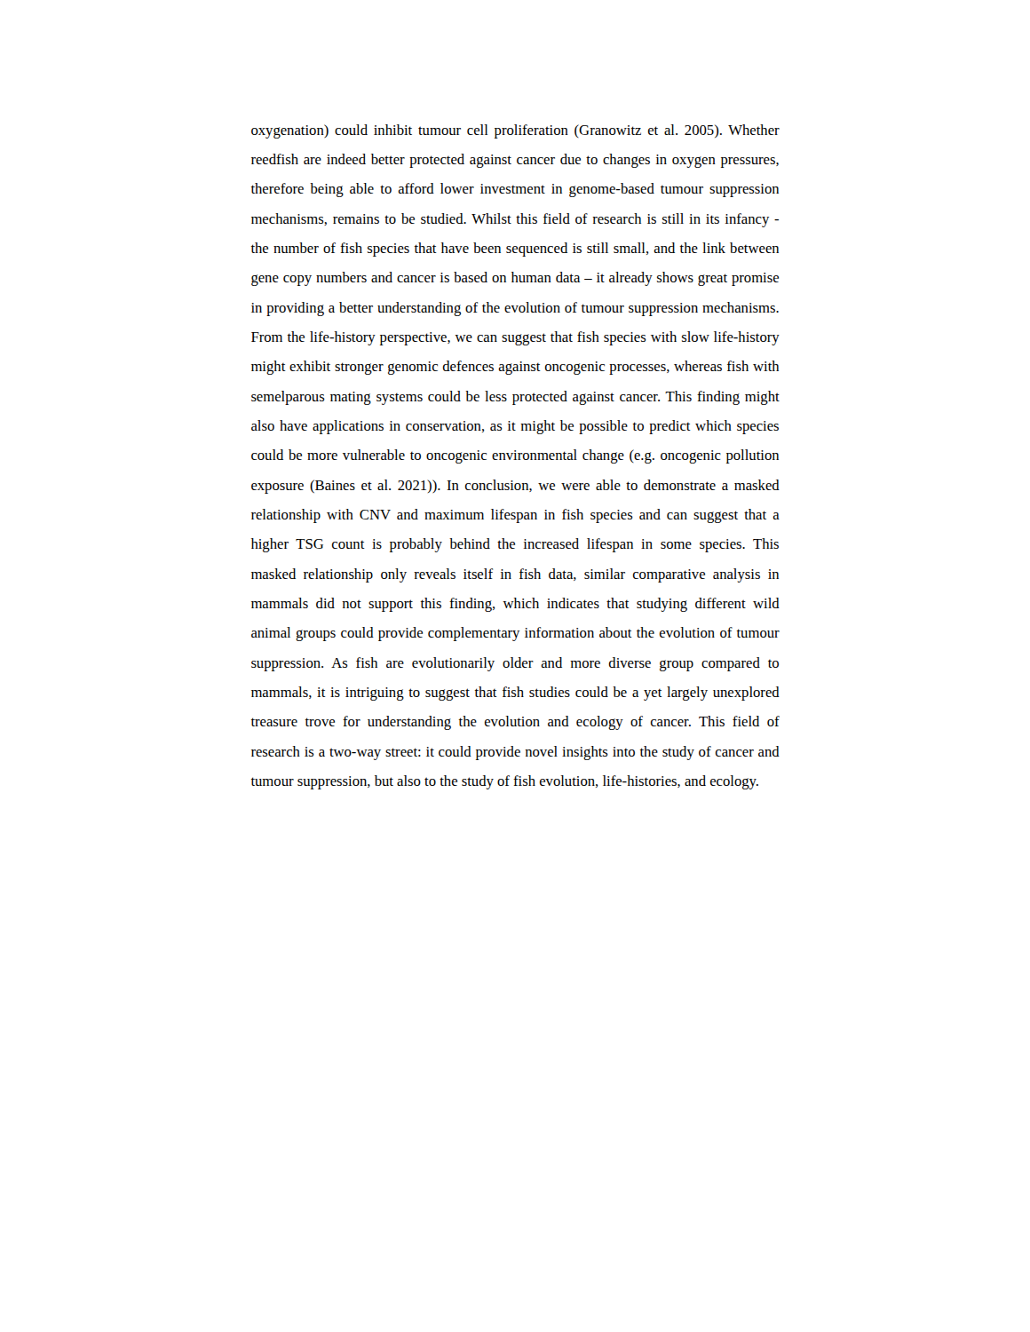oxygenation) could inhibit tumour cell proliferation (Granowitz et al. 2005). Whether reedfish are indeed better protected against cancer due to changes in oxygen pressures, therefore being able to afford lower investment in genome-based tumour suppression mechanisms, remains to be studied. Whilst this field of research is still in its infancy - the number of fish species that have been sequenced is still small, and the link between gene copy numbers and cancer is based on human data – it already shows great promise in providing a better understanding of the evolution of tumour suppression mechanisms. From the life-history perspective, we can suggest that fish species with slow life-history might exhibit stronger genomic defences against oncogenic processes, whereas fish with semelparous mating systems could be less protected against cancer. This finding might also have applications in conservation, as it might be possible to predict which species could be more vulnerable to oncogenic environmental change (e.g. oncogenic pollution exposure (Baines et al. 2021)). In conclusion, we were able to demonstrate a masked relationship with CNV and maximum lifespan in fish species and can suggest that a higher TSG count is probably behind the increased lifespan in some species. This masked relationship only reveals itself in fish data, similar comparative analysis in mammals did not support this finding, which indicates that studying different wild animal groups could provide complementary information about the evolution of tumour suppression. As fish are evolutionarily older and more diverse group compared to mammals, it is intriguing to suggest that fish studies could be a yet largely unexplored treasure trove for understanding the evolution and ecology of cancer. This field of research is a two-way street: it could provide novel insights into the study of cancer and tumour suppression, but also to the study of fish evolution, life-histories, and ecology.